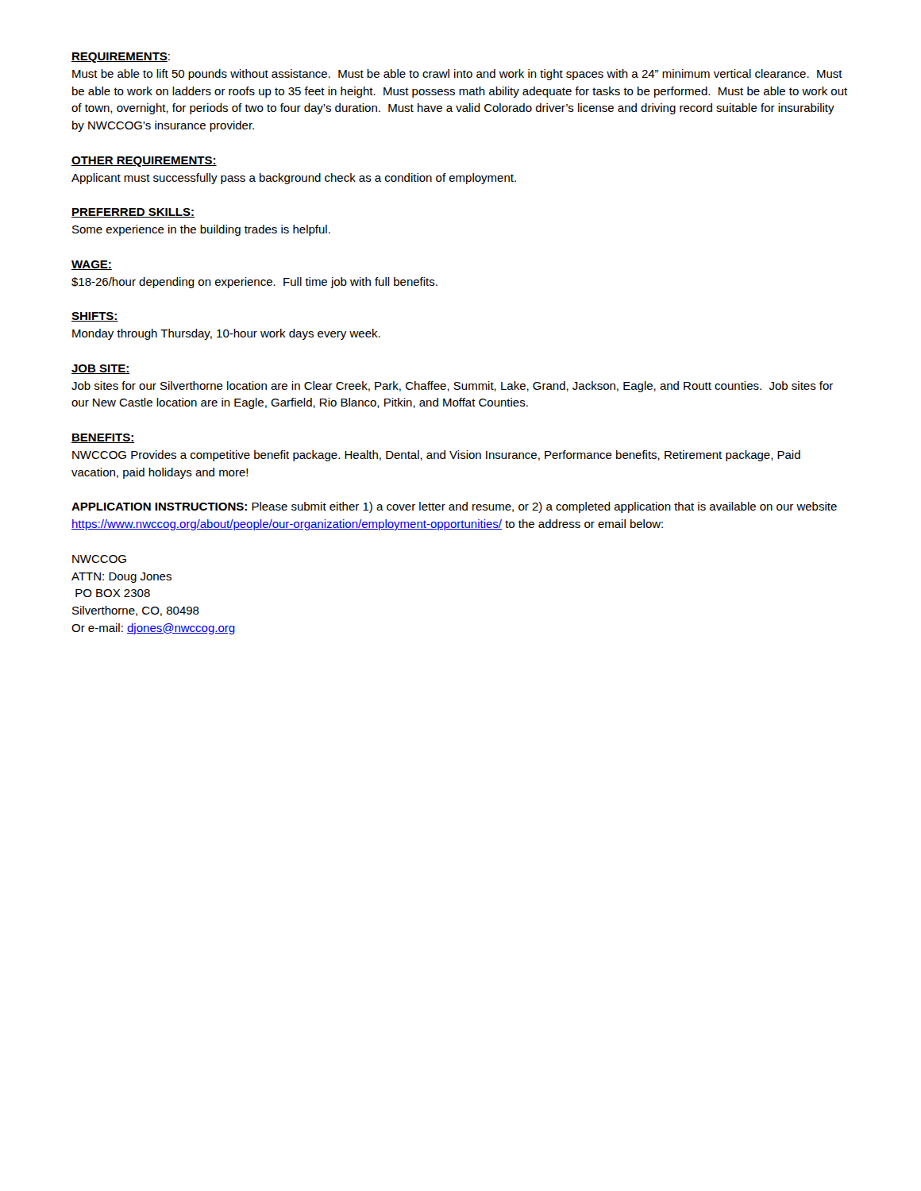REQUIREMENTS
:
Must be able to lift 50 pounds without assistance. Must be able to crawl into and work in tight spaces with a 24” minimum vertical clearance. Must be able to work on ladders or roofs up to 35 feet in height. Must possess math ability adequate for tasks to be performed. Must be able to work out of town, overnight, for periods of two to four day’s duration. Must have a valid Colorado driver’s license and driving record suitable for insurability by NWCCOG's insurance provider.
OTHER REQUIREMENTS:
Applicant must successfully pass a background check as a condition of employment.
PREFERRED SKILLS:
Some experience in the building trades is helpful.
WAGE:
$18-26/hour depending on experience. Full time job with full benefits.
SHIFTS:
Monday through Thursday, 10-hour work days every week.
JOB SITE:
Job sites for our Silverthorne location are in Clear Creek, Park, Chaffee, Summit, Lake, Grand, Jackson, Eagle, and Routt counties. Job sites for our New Castle location are in Eagle, Garfield, Rio Blanco, Pitkin, and Moffat Counties.
BENEFITS:
NWCCOG Provides a competitive benefit package. Health, Dental, and Vision Insurance, Performance benefits, Retirement package, Paid vacation, paid holidays and more!
APPLICATION INSTRUCTIONS: Please submit either 1) a cover letter and resume, or 2) a completed application that is available on our website https://www.nwccog.org/about/people/our-organization/employment-opportunities/ to the address or email below:
NWCCOG
ATTN: Doug Jones
PO BOX 2308
Silverthorne, CO, 80498
Or e-mail: djones@nwccog.org